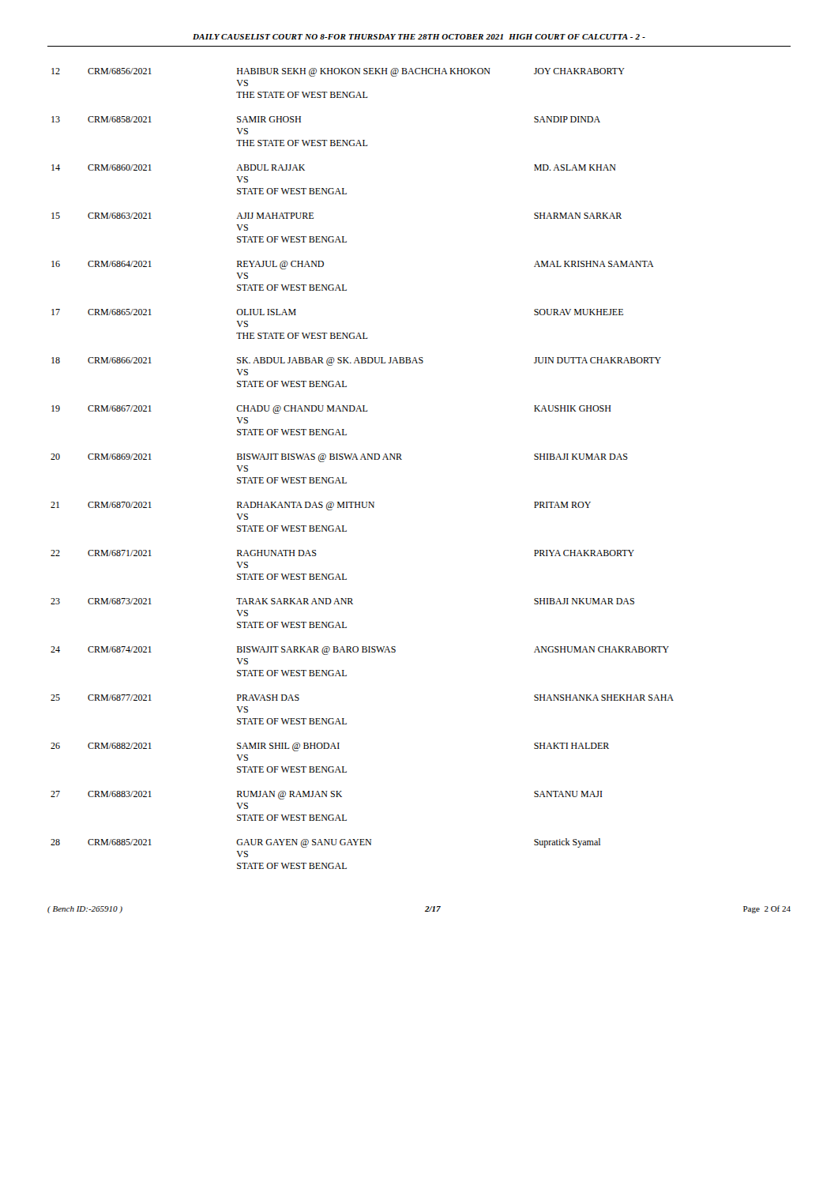DAILY CAUSELIST COURT NO 8-FOR THURSDAY THE 28TH OCTOBER 2021 HIGH COURT OF CALCUTTA - 2 -
| 12 | CRM/6856/2021 | HABIBUR SEKH @ KHOKON SEKH @ BACHCHA KHOKON VS THE STATE OF WEST BENGAL | JOY CHAKRABORTY |
| 13 | CRM/6858/2021 | SAMIR GHOSH VS THE STATE OF WEST BENGAL | SANDIP DINDA |
| 14 | CRM/6860/2021 | ABDUL RAJJAK VS STATE OF WEST BENGAL | MD. ASLAM KHAN |
| 15 | CRM/6863/2021 | AJIJ MAHATPURE VS STATE OF WEST BENGAL | SHARMAN SARKAR |
| 16 | CRM/6864/2021 | REYAJUL @ CHAND VS STATE OF WEST BENGAL | AMAL KRISHNA SAMANTA |
| 17 | CRM/6865/2021 | OLIUL ISLAM VS THE STATE OF WEST BENGAL | SOURAV MUKHEJEE |
| 18 | CRM/6866/2021 | SK. ABDUL JABBAR @ SK. ABDUL JABBAS VS STATE OF WEST BENGAL | JUIN DUTTA CHAKRABORTY |
| 19 | CRM/6867/2021 | CHADU @ CHANDU MANDAL VS STATE OF WEST BENGAL | KAUSHIK GHOSH |
| 20 | CRM/6869/2021 | BISWAJIT BISWAS @ BISWA AND ANR VS STATE OF WEST BENGAL | SHIBAJI KUMAR DAS |
| 21 | CRM/6870/2021 | RADHAKANTA DAS @ MITHUN VS STATE OF WEST BENGAL | PRITAM ROY |
| 22 | CRM/6871/2021 | RAGHUNATH DAS VS STATE OF WEST BENGAL | PRIYA CHAKRABORTY |
| 23 | CRM/6873/2021 | TARAK SARKAR AND ANR VS STATE OF WEST BENGAL | SHIBAJI NKUMAR DAS |
| 24 | CRM/6874/2021 | BISWAJIT SARKAR @ BARO BISWAS VS STATE OF WEST BENGAL | ANGSHUMAN CHAKRABORTY |
| 25 | CRM/6877/2021 | PRAVASH DAS VS STATE OF WEST BENGAL | SHANSHANKA SHEKHAR SAHA |
| 26 | CRM/6882/2021 | SAMIR SHIL @ BHODAI VS STATE OF WEST BENGAL | SHAKTI HALDER |
| 27 | CRM/6883/2021 | RUMJAN @ RAMJAN SK VS STATE OF WEST BENGAL | SANTANU MAJI |
| 28 | CRM/6885/2021 | GAUR GAYEN @ SANU GAYEN VS STATE OF WEST BENGAL | Supratick Syamal |
( Bench ID:-265910 )
2/17
Page 2 Of 24